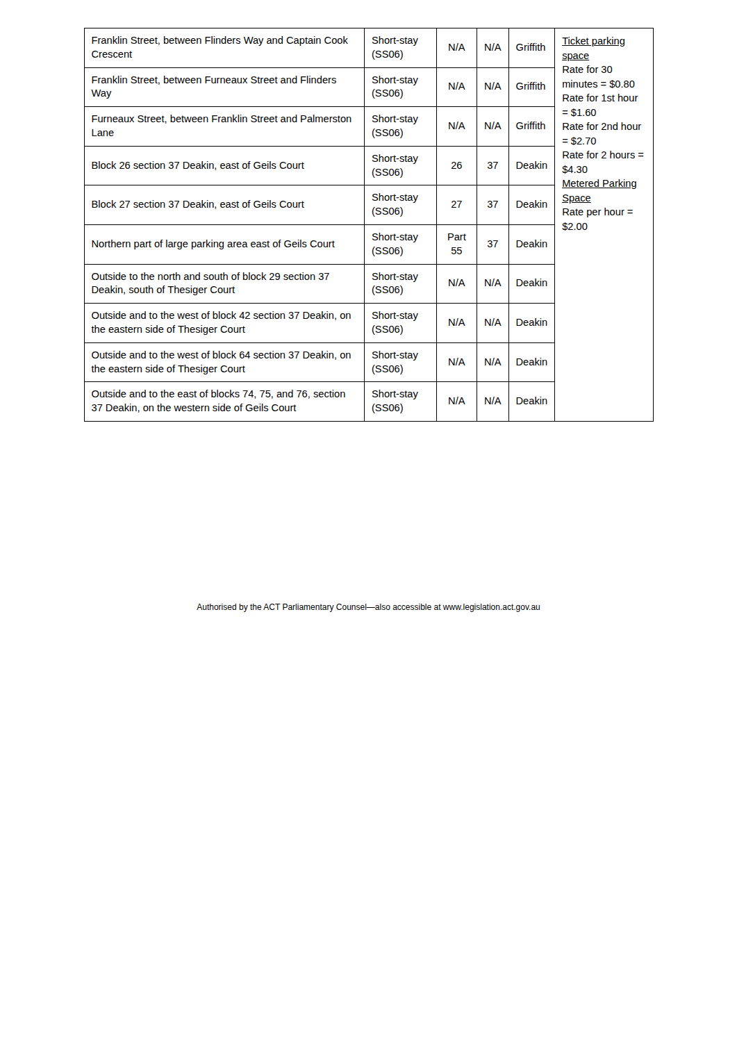| Franklin Street, between Flinders Way and Captain Cook Crescent | Short-stay (SS06) | N/A | N/A | Griffith | Ticket parking space Rate for 30 minutes = $0.80 Rate for 1st hour = $1.60 Rate for 2nd hour = $2.70 Rate for 2 hours = $4.30 Metered Parking Space Rate per hour = $2.00 |
| Franklin Street, between Furneaux Street and Flinders Way | Short-stay (SS06) | N/A | N/A | Griffith |
| Furneaux Street, between Franklin Street and Palmerston Lane | Short-stay (SS06) | N/A | N/A | Griffith |
| Block 26 section 37 Deakin, east of Geils Court | Short-stay (SS06) | 26 | 37 | Deakin |
| Block 27 section 37 Deakin, east of Geils Court | Short-stay (SS06) | 27 | 37 | Deakin |
| Northern part of large parking area east of Geils Court | Short-stay (SS06) | Part 55 | 37 | Deakin |
| Outside to the north and south of block 29 section 37 Deakin, south of Thesiger Court | Short-stay (SS06) | N/A | N/A | Deakin |
| Outside and to the west of block 42 section 37 Deakin, on the eastern side of Thesiger Court | Short-stay (SS06) | N/A | N/A | Deakin |
| Outside and to the west of block 64 section 37 Deakin, on the eastern side of Thesiger Court | Short-stay (SS06) | N/A | N/A | Deakin |
| Outside and to the east of blocks 74, 75, and 76, section 37 Deakin, on the western side of Geils Court | Short-stay (SS06) | N/A | N/A | Deakin |
Authorised by the ACT Parliamentary Counsel—also accessible at www.legislation.act.gov.au